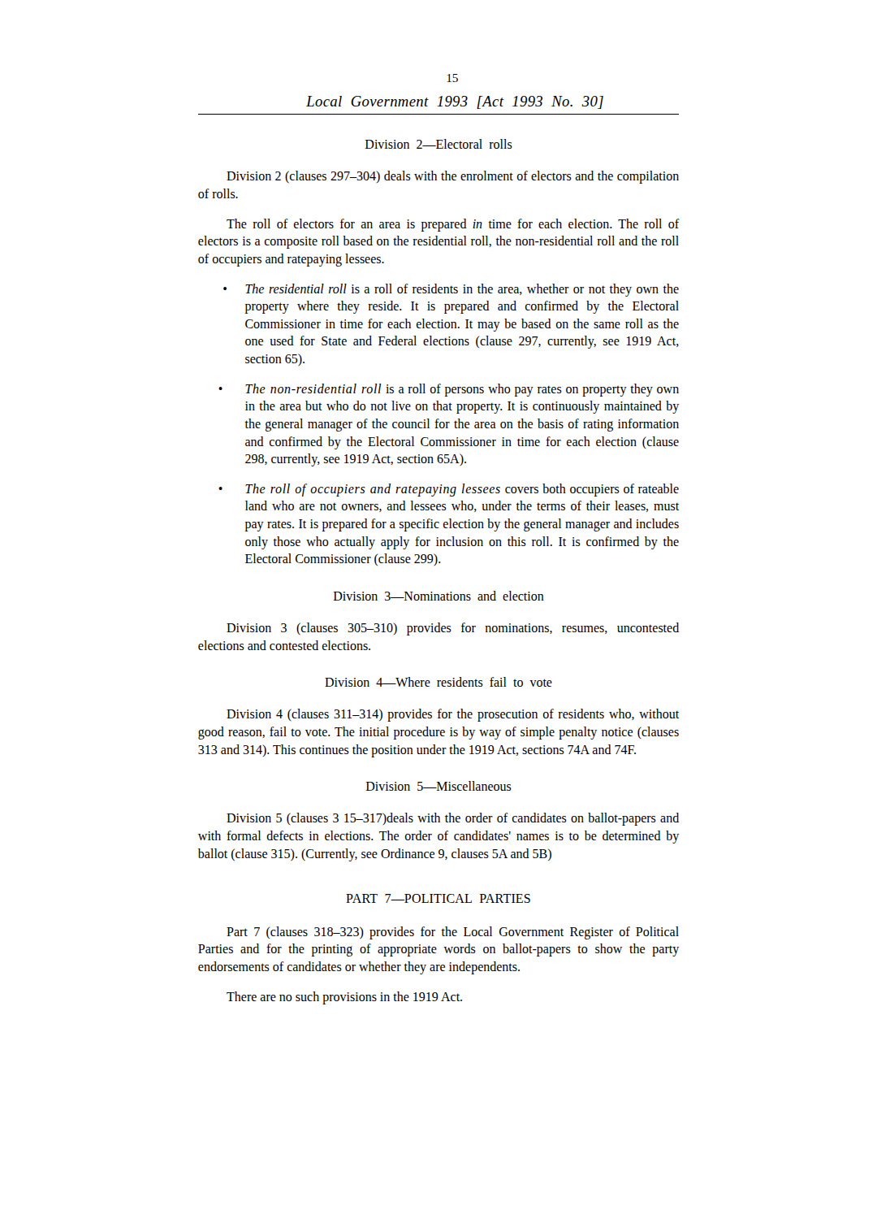15
Local Government 1993 [Act 1993 No. 30]
Division 2—Electoral rolls
Division 2 (clauses 297–304) deals with the enrolment of electors and the compilation of rolls.
The roll of electors for an area is prepared in time for each election. The roll of electors is a composite roll based on the residential roll, the non-residential roll and the roll of occupiers and ratepaying lessees.
The residential roll is a roll of residents in the area, whether or not they own the property where they reside. It is prepared and confirmed by the Electoral Commissioner in time for each election. It may be based on the same roll as the one used for State and Federal elections (clause 297, currently, see 1919 Act, section 65).
The non-residential roll is a roll of persons who pay rates on property they own in the area but who do not live on that property. It is continuously maintained by the general manager of the council for the area on the basis of rating information and confirmed by the Electoral Commissioner in time for each election (clause 298, currently, see 1919 Act, section 65A).
The roll of occupiers and ratepaying lessees covers both occupiers of rateable land who are not owners, and lessees who, under the terms of their leases, must pay rates. It is prepared for a specific election by the general manager and includes only those who actually apply for inclusion on this roll. It is confirmed by the Electoral Commissioner (clause 299).
Division 3—Nominations and election
Division 3 (clauses 305–310) provides for nominations, resumes, uncontested elections and contested elections.
Division 4—Where residents fail to vote
Division 4 (clauses 311–314) provides for the prosecution of residents who, without good reason, fail to vote. The initial procedure is by way of simple penalty notice (clauses 313 and 314). This continues the position under the 1919 Act, sections 74A and 74F.
Division 5—Miscellaneous
Division 5 (clauses 3 15–317)deals with the order of candidates on ballot-papers and with formal defects in elections. The order of candidates' names is to be determined by ballot (clause 315). (Currently, see Ordinance 9, clauses 5A and 5B)
PART 7—POLITICAL PARTIES
Part 7 (clauses 318–323) provides for the Local Government Register of Political Parties and for the printing of appropriate words on ballot-papers to show the party endorsements of candidates or whether they are independents.
There are no such provisions in the 1919 Act.